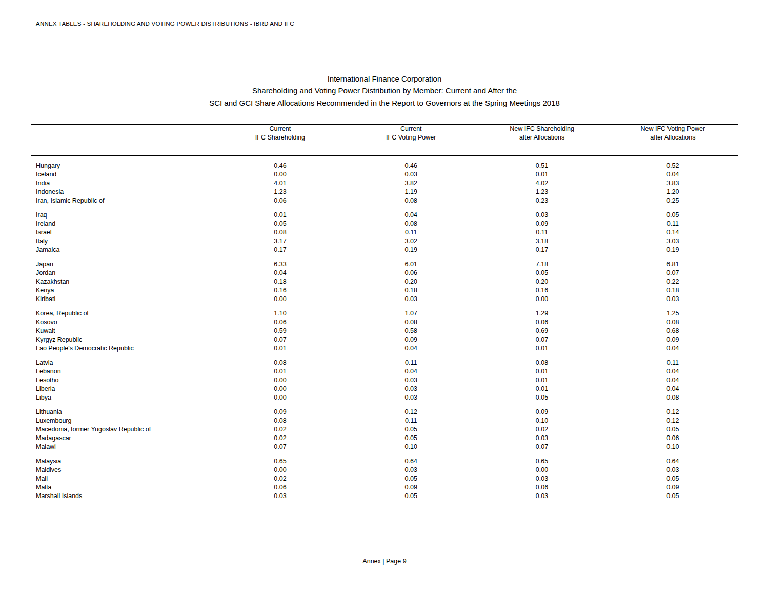ANNEX TABLES - SHAREHOLDING AND VOTING POWER DISTRIBUTIONS - IBRD AND IFC
International Finance Corporation
Shareholding and Voting Power Distribution by Member: Current and After the
SCI and GCI Share Allocations Recommended in the Report to Governors at the Spring Meetings 2018
| | Current IFC Shareholding | Current IFC Voting Power | New IFC Shareholding after Allocations | New IFC Voting Power after Allocations |
| --- | --- | --- | --- | --- |
| Hungary | 0.46 | 0.46 | 0.51 | 0.52 |
| Iceland | 0.00 | 0.03 | 0.01 | 0.04 |
| India | 4.01 | 3.82 | 4.02 | 3.83 |
| Indonesia | 1.23 | 1.19 | 1.23 | 1.20 |
| Iran, Islamic Republic of | 0.06 | 0.08 | 0.23 | 0.25 |
| Iraq | 0.01 | 0.04 | 0.03 | 0.05 |
| Ireland | 0.05 | 0.08 | 0.09 | 0.11 |
| Israel | 0.08 | 0.11 | 0.11 | 0.14 |
| Italy | 3.17 | 3.02 | 3.18 | 3.03 |
| Jamaica | 0.17 | 0.19 | 0.17 | 0.19 |
| Japan | 6.33 | 6.01 | 7.18 | 6.81 |
| Jordan | 0.04 | 0.06 | 0.05 | 0.07 |
| Kazakhstan | 0.18 | 0.20 | 0.20 | 0.22 |
| Kenya | 0.16 | 0.18 | 0.16 | 0.18 |
| Kiribati | 0.00 | 0.03 | 0.00 | 0.03 |
| Korea, Republic of | 1.10 | 1.07 | 1.29 | 1.25 |
| Kosovo | 0.06 | 0.08 | 0.06 | 0.08 |
| Kuwait | 0.59 | 0.58 | 0.69 | 0.68 |
| Kyrgyz Republic | 0.07 | 0.09 | 0.07 | 0.09 |
| Lao People's Democratic Republic | 0.01 | 0.04 | 0.01 | 0.04 |
| Latvia | 0.08 | 0.11 | 0.08 | 0.11 |
| Lebanon | 0.01 | 0.04 | 0.01 | 0.04 |
| Lesotho | 0.00 | 0.03 | 0.01 | 0.04 |
| Liberia | 0.00 | 0.03 | 0.01 | 0.04 |
| Libya | 0.00 | 0.03 | 0.05 | 0.08 |
| Lithuania | 0.09 | 0.12 | 0.09 | 0.12 |
| Luxembourg | 0.08 | 0.11 | 0.10 | 0.12 |
| Macedonia, former Yugoslav Republic of | 0.02 | 0.05 | 0.02 | 0.05 |
| Madagascar | 0.02 | 0.05 | 0.03 | 0.06 |
| Malawi | 0.07 | 0.10 | 0.07 | 0.10 |
| Malaysia | 0.65 | 0.64 | 0.65 | 0.64 |
| Maldives | 0.00 | 0.03 | 0.00 | 0.03 |
| Mali | 0.02 | 0.05 | 0.03 | 0.05 |
| Malta | 0.06 | 0.09 | 0.06 | 0.09 |
| Marshall Islands | 0.03 | 0.05 | 0.03 | 0.05 |
Annex | Page 9